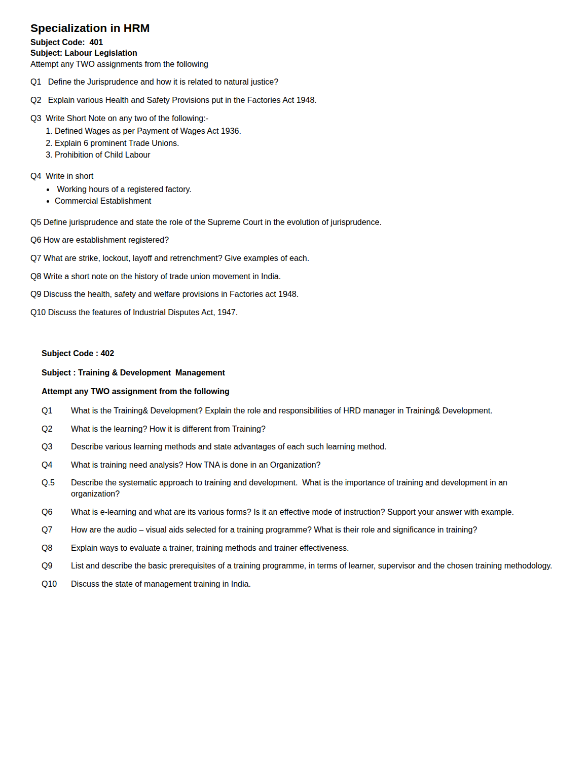Specialization in HRM
Subject Code: 401
Subject: Labour Legislation
Attempt any TWO assignments from the following
Q1 Define the Jurisprudence and how it is related to natural justice?
Q2 Explain various Health and Safety Provisions put in the Factories Act 1948.
Q3 Write Short Note on any two of the following:-
Defined Wages as per Payment of Wages Act 1936.
Explain 6 prominent Trade Unions.
Prohibition of Child Labour
Q4 Write in short
Working hours of a registered factory.
Commercial Establishment
Q5 Define jurisprudence and state the role of the Supreme Court in the evolution of jurisprudence.
Q6 How are establishment registered?
Q7 What are strike, lockout, layoff and retrenchment? Give examples of each.
Q8 Write a short note on the history of trade union movement in India.
Q9 Discuss the health, safety and welfare provisions in Factories act 1948.
Q10 Discuss the features of Industrial Disputes Act, 1947.
Subject Code : 402
Subject : Training & Development Management
Attempt any TWO assignment from the following
| Q1 | What is the Training& Development? Explain the role and responsibilities of HRD manager in Training& Development. |
| Q2 | What is the learning? How it is different from Training? |
| Q3 | Describe various learning methods and state advantages of each such learning method. |
| Q4 | What is training need analysis? How TNA is done in an Organization? |
| Q.5 | Describe the systematic approach to training and development. What is the importance of training and development in an organization? |
| Q6 | What is e-learning and what are its various forms? Is it an effective mode of instruction? Support your answer with example. |
| Q7 | How are the audio – visual aids selected for a training programme? What is their role and significance in training? |
| Q8 | Explain ways to evaluate a trainer, training methods and trainer effectiveness. |
| Q9 | List and describe the basic prerequisites of a training programme, in terms of learner, supervisor and the chosen training methodology. |
| Q10 | Discuss the state of management training in India. |